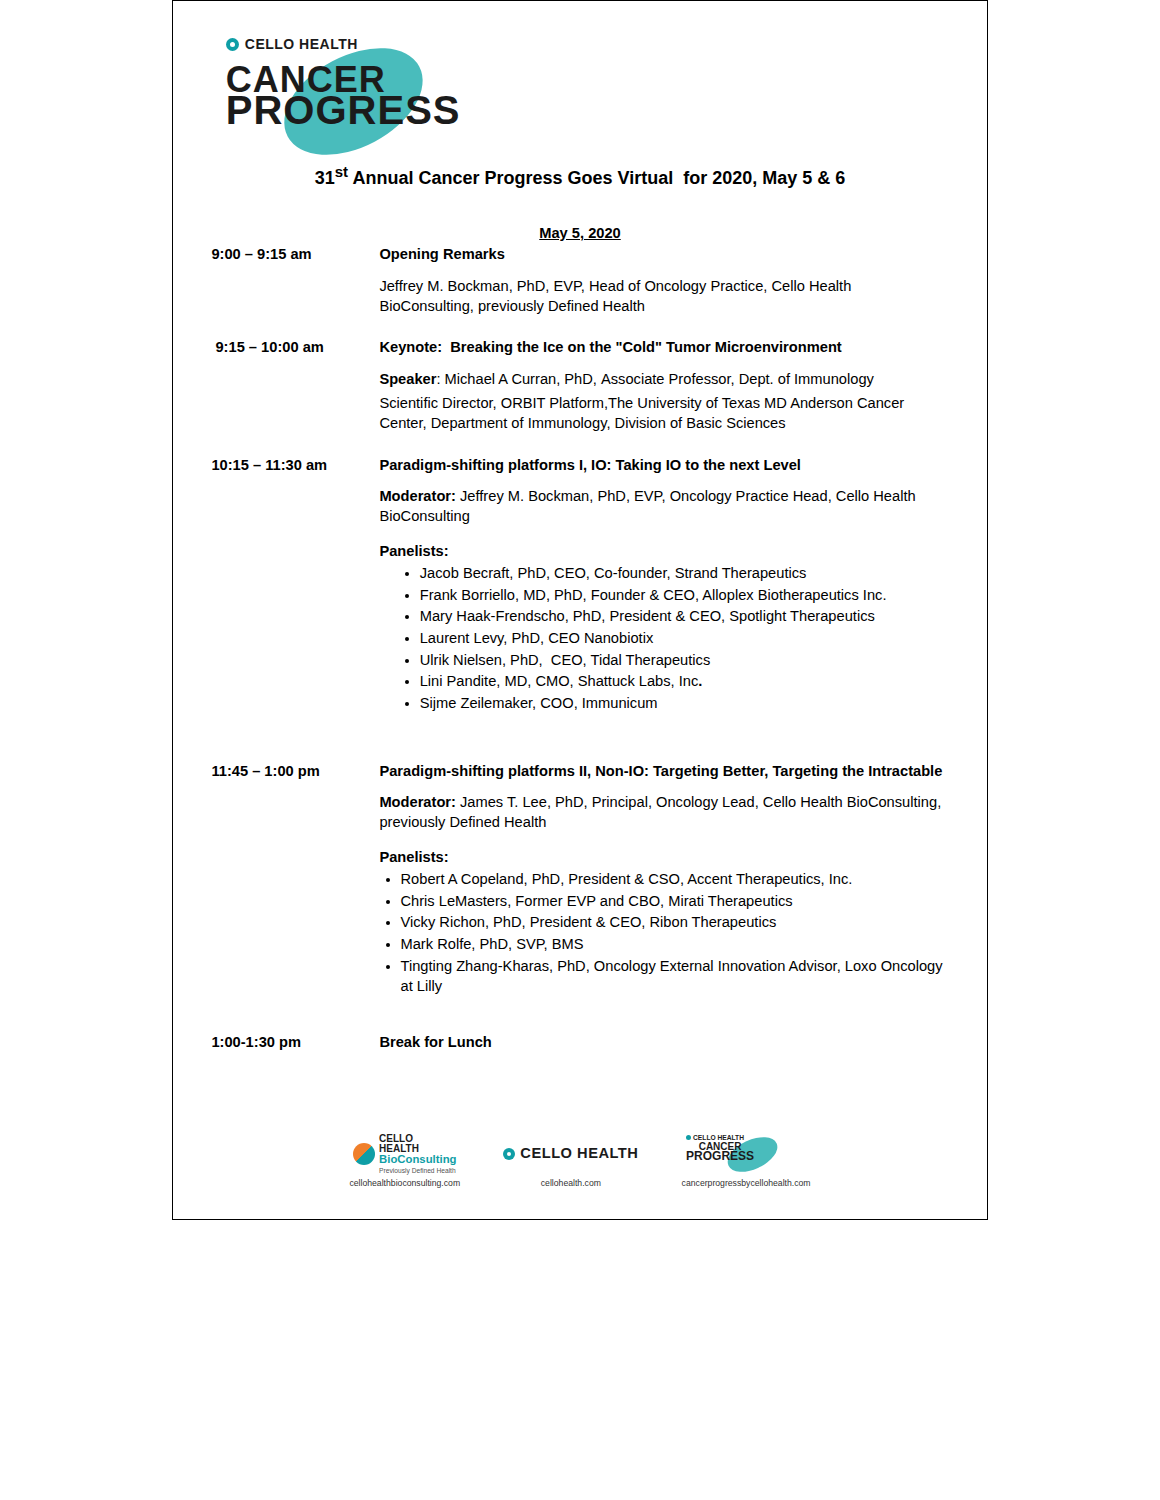CELLO HEALTH
CANCER PROGRESS
31st Annual Cancer Progress Goes Virtual for 2020, May 5 & 6
May 5, 2020
| 9:00 – 9:15 am | Opening Remarks Jeffrey M. Bockman, PhD, EVP, Head of Oncology Practice, Cello Health BioConsulting, previously Defined Health |
| 9:15 – 10:00 am | Keynote: Breaking the Ice on the "Cold" Tumor Microenvironment Speaker : Michael A Curran, PhD, Associate Professor, Dept. of Immunology Scientific Director, ORBIT Platform,The University of Texas MD Anderson Cancer Center, Department of Immunology, Division of Basic Sciences |
| 10:15 – 11:30 am | Paradigm-shifting platforms I, IO: Taking IO to the next Level Moderator: Jeffrey M. Bockman, PhD, EVP, Oncology Practice Head, Cello Health BioConsulting Panelists: Jacob Becraft, PhD, CEO, Co-founder, Strand Therapeutics Frank Borriello, MD, PhD, Founder & CEO, Alloplex Biotherapeutics Inc. Mary Haak-Frendscho, PhD, President & CEO, Spotlight Therapeutics Laurent Levy, PhD, CEO Nanobiotix Ulrik Nielsen, PhD, CEO, Tidal Therapeutics Lini Pandite, MD, CMO, Shattuck Labs, Inc . Sijme Zeilemaker, COO, Immunicum |
| 11:45 – 1:00 pm | Paradigm-shifting platforms II, Non-IO: Targeting Better, Targeting the Intractable Moderator: James T. Lee, PhD, Principal, Oncology Lead, Cello Health BioConsulting, previously Defined Health Panelists: Robert A Copeland, PhD, President & CSO, Accent Therapeutics, Inc. Chris LeMasters, Former EVP and CBO, Mirati Therapeutics Vicky Richon, PhD, President & CEO, Ribon Therapeutics Mark Rolfe, PhD, SVP, BMS Tingting Zhang-Kharas, PhD, Oncology External Innovation Advisor, Loxo Oncology at Lilly |
| 1:00-1:30 pm | Break for Lunch |
CELLO
HEALTH
BioConsulting
Previously Defined Health
cellohealthbioconsulting.com
CELLO HEALTH
cellohealth.com
CELLO HEALTH
CANCER PROGRESS
cancerprogressbycellohealth.com